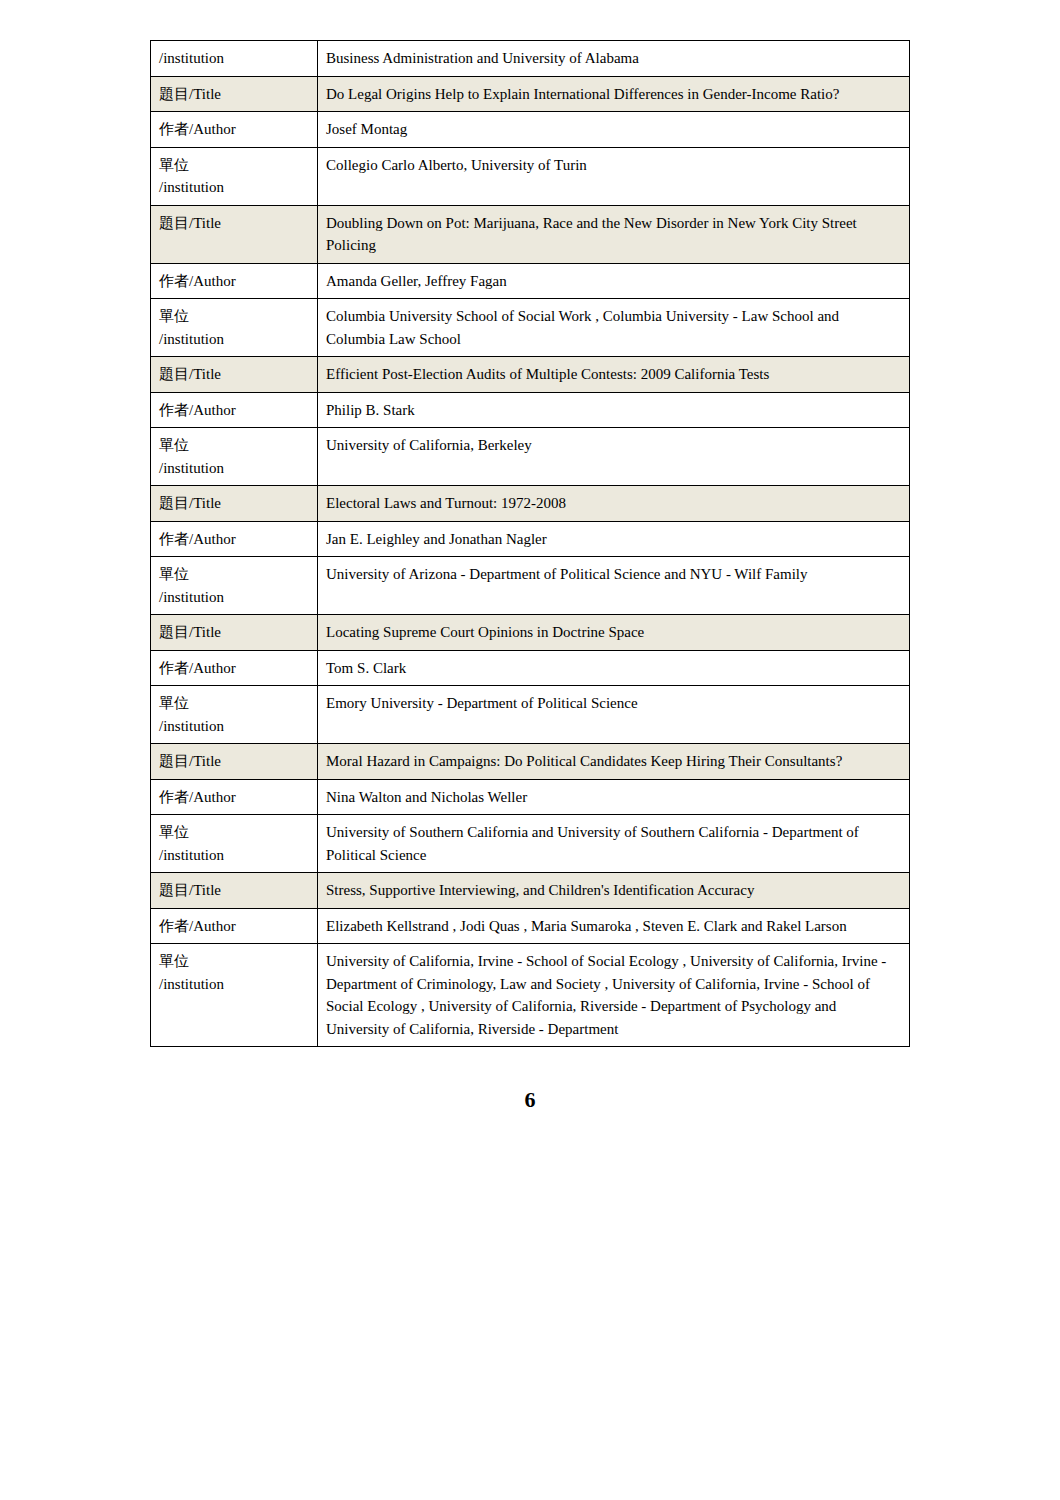| /institution | Business Administration and University of Alabama |
| 題目 /Title | Do Legal Origins Help to Explain International Differences in Gender-Income Ratio? |
| 作者 /Author | Josef Montag |
| 單位 /institution | Collegio Carlo Alberto, University of Turin |
| 題目 /Title | Doubling Down on Pot: Marijuana, Race and the New Disorder in New York City Street Policing |
| 作者 /Author | Amanda Geller, Jeffrey Fagan |
| 單位 /institution | Columbia University School of Social Work , Columbia University - Law School and Columbia Law School |
| 題目 /Title | Efficient Post-Election Audits of Multiple Contests: 2009 California Tests |
| 作者 /Author | Philip B. Stark |
| 單位 /institution | University of California, Berkeley |
| 題目 /Title | Electoral Laws and Turnout: 1972-2008 |
| 作者 /Author | Jan E. Leighley and Jonathan Nagler |
| 單位 /institution | University of Arizona - Department of Political Science and NYU - Wilf Family |
| 題目 /Title | Locating Supreme Court Opinions in Doctrine Space |
| 作者 /Author | Tom S. Clark |
| 單位 /institution | Emory University - Department of Political Science |
| 題目 /Title | Moral Hazard in Campaigns: Do Political Candidates Keep Hiring Their Consultants? |
| 作者 /Author | Nina Walton and Nicholas Weller |
| 單位 /institution | University of Southern California and University of Southern California - Department of Political Science |
| 題目 /Title | Stress, Supportive Interviewing, and Children's Identification Accuracy |
| 作者 /Author | Elizabeth Kellstrand , Jodi Quas , Maria Sumaroka , Steven E. Clark and Rakel Larson |
| 單位 /institution | University of California, Irvine - School of Social Ecology , University of California, Irvine - Department of Criminology, Law and Society , University of California, Irvine - School of Social Ecology , University of California, Riverside - Department of Psychology and University of California, Riverside - Department |
6